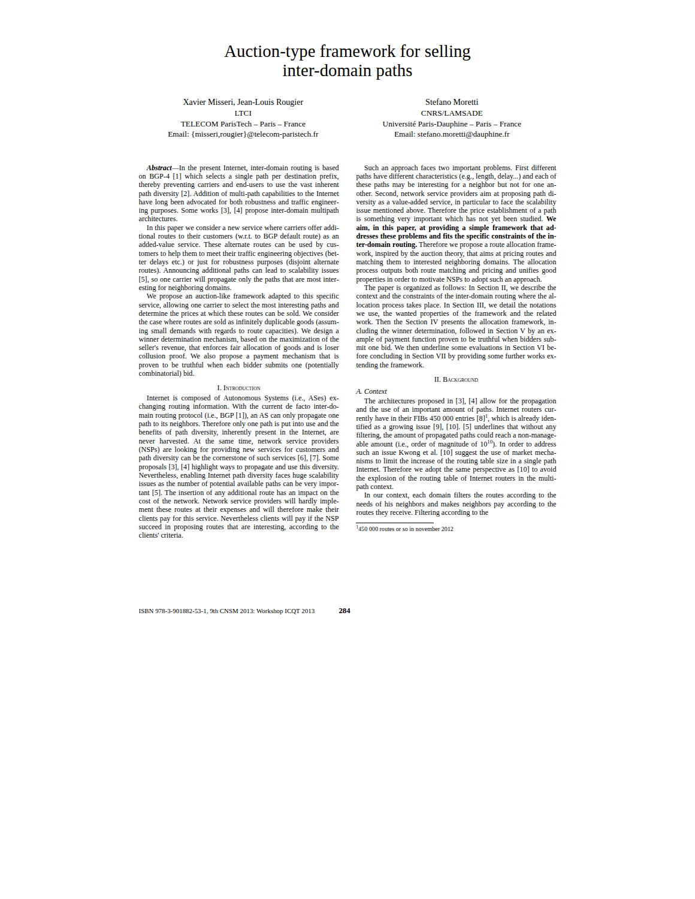Auction-type framework for selling
inter-domain paths
| Xavier Misseri, Jean-Louis Rougier LTCI TELECOM ParisTech – Paris – France Email: {misseri,rougier}@telecom-paristech.fr | Stefano Moretti CNRS/LAMSADE Université Paris-Dauphine – Paris – France Email: stefano.moretti@dauphine.fr |
Abstract—In the present Internet, inter-domain routing is based on BGP-4 [1] which selects a single path per destination prefix, thereby preventing carriers and end-users to use the vast inherent path diversity [2]. Addition of multi-path capabilities to the Internet have long been advocated for both robustness and traffic engineering purposes. Some works [3], [4] propose inter-domain multipath architectures.
In this paper we consider a new service where carriers offer additional routes to their customers (w.r.t. to BGP default route) as an added-value service. These alternate routes can be used by customers to help them to meet their traffic engineering objectives (better delays etc.) or just for robustness purposes (disjoint alternate routes). Announcing additional paths can lead to scalability issues [5], so one carrier will propagate only the paths that are most interesting for neighboring domains.
We propose an auction-like framework adapted to this specific service, allowing one carrier to select the most interesting paths and determine the prices at which these routes can be sold. We consider the case where routes are sold as infinitely duplicable goods (assuming small demands with regards to route capacities). We design a winner determination mechanism, based on the maximization of the seller's revenue, that enforces fair allocation of goods and is loser collusion proof. We also propose a payment mechanism that is proven to be truthful when each bidder submits one (potentially combinatorial) bid.
I. Introduction
Internet is composed of Autonomous Systems (i.e., ASes) exchanging routing information. With the current de facto inter-domain routing protocol (i.e., BGP [1]), an AS can only propagate one path to its neighbors. Therefore only one path is put into use and the benefits of path diversity, inherently present in the Internet, are never harvested. At the same time, network service providers (NSPs) are looking for providing new services for customers and path diversity can be the cornerstone of such services [6], [7]. Some proposals [3], [4] highlight ways to propagate and use this diversity. Nevertheless, enabling Internet path diversity faces huge scalability issues as the number of potential available paths can be very important [5]. The insertion of any additional route has an impact on the cost of the network. Network service providers will hardly implement these routes at their expenses and will therefore make their clients pay for this service. Nevertheless clients will pay if the NSP succeed in proposing routes that are interesting, according to the clients' criteria.
Such an approach faces two important problems. First different paths have different characteristics (e.g., length, delay...) and each of these paths may be interesting for a neighbor but not for one another. Second, network service providers aim at proposing path diversity as a value-added service, in particular to face the scalability issue mentioned above. Therefore the price establishment of a path is something very important which has not yet been studied. We aim, in this paper, at providing a simple framework that addresses these problems and fits the specific constraints of the inter-domain routing. Therefore we propose a route allocation framework, inspired by the auction theory, that aims at pricing routes and matching them to interested neighboring domains. The allocation process outputs both route matching and pricing and unifies good properties in order to motivate NSPs to adopt such an approach.
The paper is organized as follows: In Section II, we describe the context and the constraints of the inter-domain routing where the allocation process takes place. In Section III, we detail the notations we use, the wanted properties of the framework and the related work. Then the Section IV presents the allocation framework, including the winner determination, followed in Section V by an example of payment function proven to be truthful when bidders submit one bid. We then underline some evaluations in Section VI before concluding in Section VII by providing some further works extending the framework.
II. Background
A. Context
The architectures proposed in [3], [4] allow for the propagation and the use of an important amount of paths. Internet routers currently have in their FIBs 450 000 entries [8]1, which is already identified as a growing issue [9], [10]. [5] underlines that without any filtering, the amount of propagated paths could reach a non-manageable amount (i.e., order of magnitude of 1010). In order to address such an issue Kwong et al. [10] suggest the use of market mechanisms to limit the increase of the routing table size in a single path Internet. Therefore we adopt the same perspective as [10] to avoid the explosion of the routing table of Internet routers in the multi-path context.
In our context, each domain filters the routes according to the needs of his neighbors and makes neighbors pay according to the routes they receive. Filtering according to the
1450 000 routes or so in november 2012
ISBN 978-3-901882-53-1, 9th CNSM 2013: Workshop ICQT 2013 284